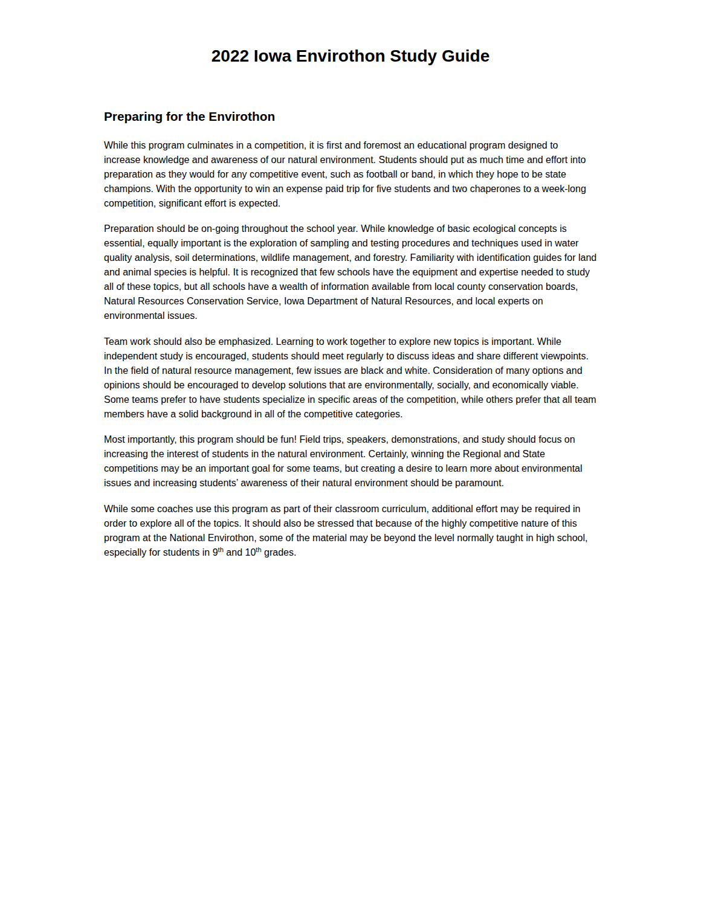2022 Iowa Envirothon Study Guide
Preparing for the Envirothon
While this program culminates in a competition, it is first and foremost an educational program designed to increase knowledge and awareness of our natural environment. Students should put as much time and effort into preparation as they would for any competitive event, such as football or band, in which they hope to be state champions. With the opportunity to win an expense paid trip for five students and two chaperones to a week-long competition, significant effort is expected.
Preparation should be on-going throughout the school year. While knowledge of basic ecological concepts is essential, equally important is the exploration of sampling and testing procedures and techniques used in water quality analysis, soil determinations, wildlife management, and forestry. Familiarity with identification guides for land and animal species is helpful. It is recognized that few schools have the equipment and expertise needed to study all of these topics, but all schools have a wealth of information available from local county conservation boards, Natural Resources Conservation Service, Iowa Department of Natural Resources, and local experts on environmental issues.
Team work should also be emphasized. Learning to work together to explore new topics is important. While independent study is encouraged, students should meet regularly to discuss ideas and share different viewpoints. In the field of natural resource management, few issues are black and white. Consideration of many options and opinions should be encouraged to develop solutions that are environmentally, socially, and economically viable. Some teams prefer to have students specialize in specific areas of the competition, while others prefer that all team members have a solid background in all of the competitive categories.
Most importantly, this program should be fun! Field trips, speakers, demonstrations, and study should focus on increasing the interest of students in the natural environment. Certainly, winning the Regional and State competitions may be an important goal for some teams, but creating a desire to learn more about environmental issues and increasing students’ awareness of their natural environment should be paramount.
While some coaches use this program as part of their classroom curriculum, additional effort may be required in order to explore all of the topics. It should also be stressed that because of the highly competitive nature of this program at the National Envirothon, some of the material may be beyond the level normally taught in high school, especially for students in 9th and 10th grades.